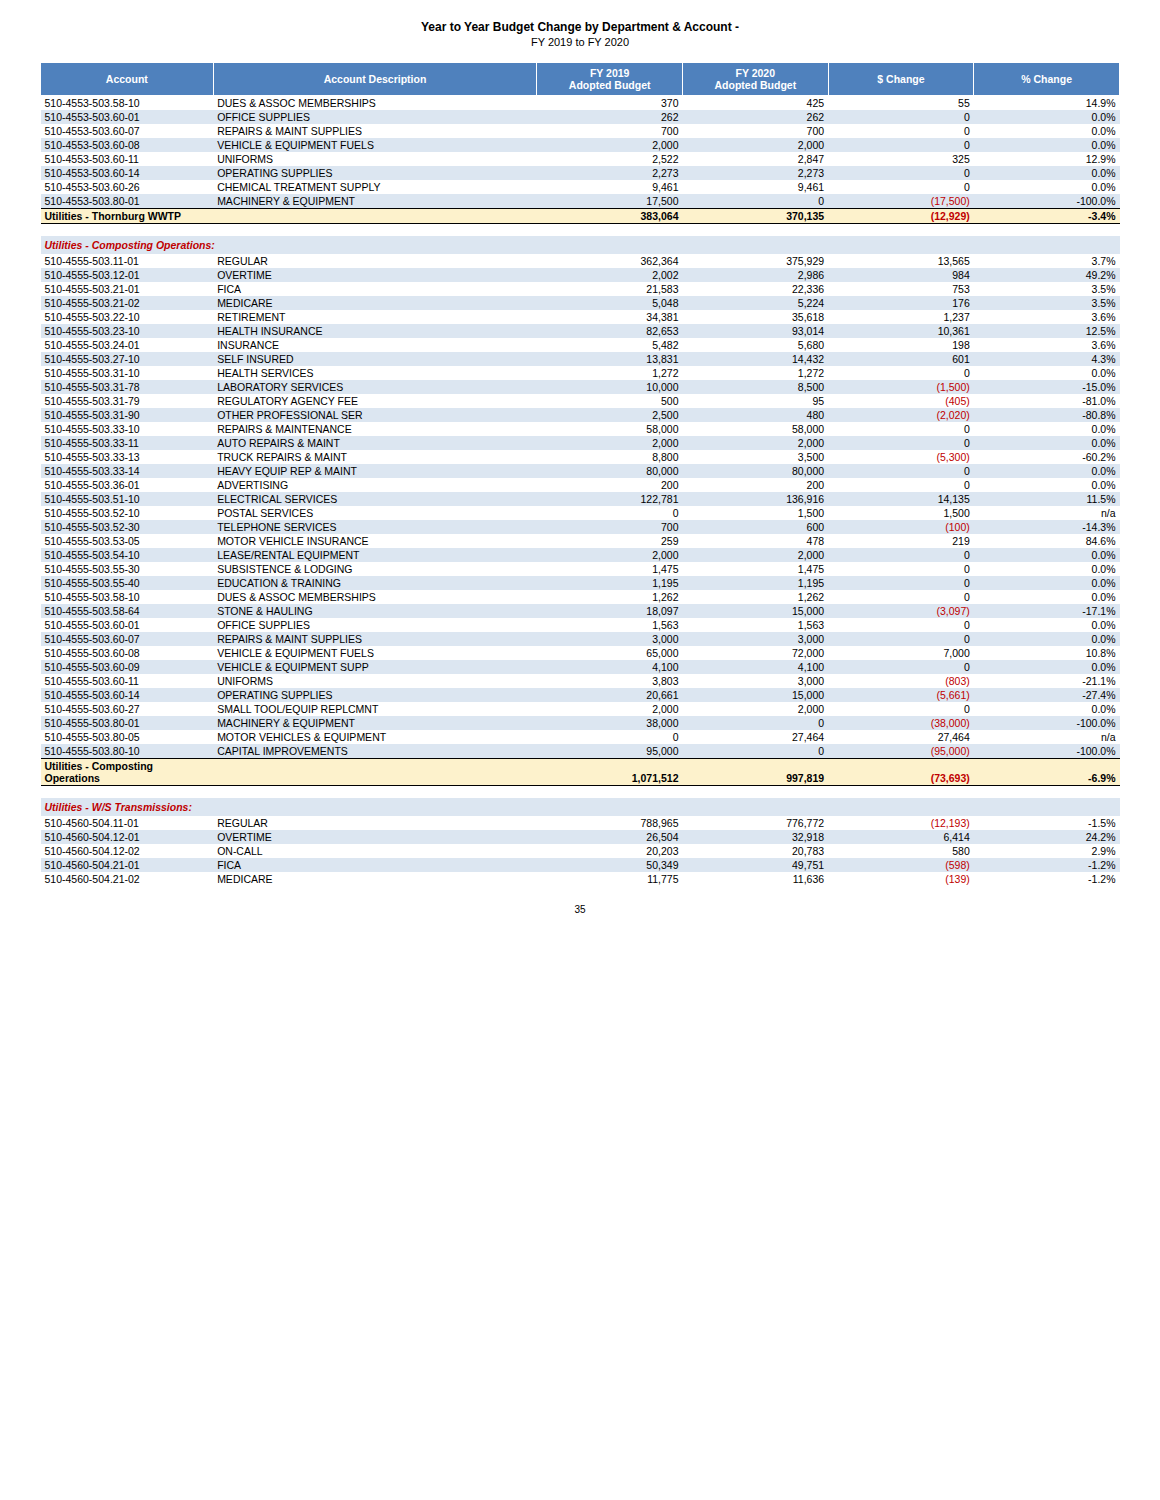Year to Year Budget Change by Department & Account -
FY 2019 to FY 2020
| Account | Account Description | FY 2019 Adopted Budget | FY 2020 Adopted Budget | $ Change | % Change |
| --- | --- | --- | --- | --- | --- |
| 510-4553-503.58-10 | DUES & ASSOC MEMBERSHIPS | 370 | 425 | 55 | 14.9% |
| 510-4553-503.60-01 | OFFICE SUPPLIES | 262 | 262 | 0 | 0.0% |
| 510-4553-503.60-07 | REPAIRS & MAINT SUPPLIES | 700 | 700 | 0 | 0.0% |
| 510-4553-503.60-08 | VEHICLE & EQUIPMENT FUELS | 2,000 | 2,000 | 0 | 0.0% |
| 510-4553-503.60-11 | UNIFORMS | 2,522 | 2,847 | 325 | 12.9% |
| 510-4553-503.60-14 | OPERATING SUPPLIES | 2,273 | 2,273 | 0 | 0.0% |
| 510-4553-503.60-26 | CHEMICAL TREATMENT SUPPLY | 9,461 | 9,461 | 0 | 0.0% |
| 510-4553-503.80-01 | MACHINERY & EQUIPMENT | 17,500 | 0 | (17,500) | -100.0% |
| Utilities - Thornburg WWTP | | 383,064 | 370,135 | (12,929) | -3.4% |
| Utilities - Composting Operations: |
| 510-4555-503.11-01 | REGULAR | 362,364 | 375,929 | 13,565 | 3.7% |
| 510-4555-503.12-01 | OVERTIME | 2,002 | 2,986 | 984 | 49.2% |
| 510-4555-503.21-01 | FICA | 21,583 | 22,336 | 753 | 3.5% |
| 510-4555-503.21-02 | MEDICARE | 5,048 | 5,224 | 176 | 3.5% |
| 510-4555-503.22-10 | RETIREMENT | 34,381 | 35,618 | 1,237 | 3.6% |
| 510-4555-503.23-10 | HEALTH INSURANCE | 82,653 | 93,014 | 10,361 | 12.5% |
| 510-4555-503.24-01 | INSURANCE | 5,482 | 5,680 | 198 | 3.6% |
| 510-4555-503.27-10 | SELF INSURED | 13,831 | 14,432 | 601 | 4.3% |
| 510-4555-503.31-10 | HEALTH SERVICES | 1,272 | 1,272 | 0 | 0.0% |
| 510-4555-503.31-78 | LABORATORY SERVICES | 10,000 | 8,500 | (1,500) | -15.0% |
| 510-4555-503.31-79 | REGULATORY AGENCY FEE | 500 | 95 | (405) | -81.0% |
| 510-4555-503.31-90 | OTHER PROFESSIONAL SER | 2,500 | 480 | (2,020) | -80.8% |
| 510-4555-503.33-10 | REPAIRS & MAINTENANCE | 58,000 | 58,000 | 0 | 0.0% |
| 510-4555-503.33-11 | AUTO REPAIRS & MAINT | 2,000 | 2,000 | 0 | 0.0% |
| 510-4555-503.33-13 | TRUCK REPAIRS & MAINT | 8,800 | 3,500 | (5,300) | -60.2% |
| 510-4555-503.33-14 | HEAVY EQUIP REP & MAINT | 80,000 | 80,000 | 0 | 0.0% |
| 510-4555-503.36-01 | ADVERTISING | 200 | 200 | 0 | 0.0% |
| 510-4555-503.51-10 | ELECTRICAL SERVICES | 122,781 | 136,916 | 14,135 | 11.5% |
| 510-4555-503.52-10 | POSTAL SERVICES | 0 | 1,500 | 1,500 | n/a |
| 510-4555-503.52-30 | TELEPHONE SERVICES | 700 | 600 | (100) | -14.3% |
| 510-4555-503.53-05 | MOTOR VEHICLE INSURANCE | 259 | 478 | 219 | 84.6% |
| 510-4555-503.54-10 | LEASE/RENTAL EQUIPMENT | 2,000 | 2,000 | 0 | 0.0% |
| 510-4555-503.55-30 | SUBSISTENCE & LODGING | 1,475 | 1,475 | 0 | 0.0% |
| 510-4555-503.55-40 | EDUCATION & TRAINING | 1,195 | 1,195 | 0 | 0.0% |
| 510-4555-503.58-10 | DUES & ASSOC MEMBERSHIPS | 1,262 | 1,262 | 0 | 0.0% |
| 510-4555-503.58-64 | STONE & HAULING | 18,097 | 15,000 | (3,097) | -17.1% |
| 510-4555-503.60-01 | OFFICE SUPPLIES | 1,563 | 1,563 | 0 | 0.0% |
| 510-4555-503.60-07 | REPAIRS & MAINT SUPPLIES | 3,000 | 3,000 | 0 | 0.0% |
| 510-4555-503.60-08 | VEHICLE & EQUIPMENT FUELS | 65,000 | 72,000 | 7,000 | 10.8% |
| 510-4555-503.60-09 | VEHICLE & EQUIPMENT SUPP | 4,100 | 4,100 | 0 | 0.0% |
| 510-4555-503.60-11 | UNIFORMS | 3,803 | 3,000 | (803) | -21.1% |
| 510-4555-503.60-14 | OPERATING SUPPLIES | 20,661 | 15,000 | (5,661) | -27.4% |
| 510-4555-503.60-27 | SMALL TOOL/EQUIP REPLCMNT | 2,000 | 2,000 | 0 | 0.0% |
| 510-4555-503.80-01 | MACHINERY & EQUIPMENT | 38,000 | 0 | (38,000) | -100.0% |
| 510-4555-503.80-05 | MOTOR VEHICLES & EQUIPMENT | 0 | 27,464 | 27,464 | n/a |
| 510-4555-503.80-10 | CAPITAL IMPROVEMENTS | 95,000 | 0 | (95,000) | -100.0% |
| Utilities - Composting Operations | | 1,071,512 | 997,819 | (73,693) | -6.9% |
| Utilities - W/S Transmissions: |
| 510-4560-504.11-01 | REGULAR | 788,965 | 776,772 | (12,193) | -1.5% |
| 510-4560-504.12-01 | OVERTIME | 26,504 | 32,918 | 6,414 | 24.2% |
| 510-4560-504.12-02 | ON-CALL | 20,203 | 20,783 | 580 | 2.9% |
| 510-4560-504.21-01 | FICA | 50,349 | 49,751 | (598) | -1.2% |
| 510-4560-504.21-02 | MEDICARE | 11,775 | 11,636 | (139) | -1.2% |
35